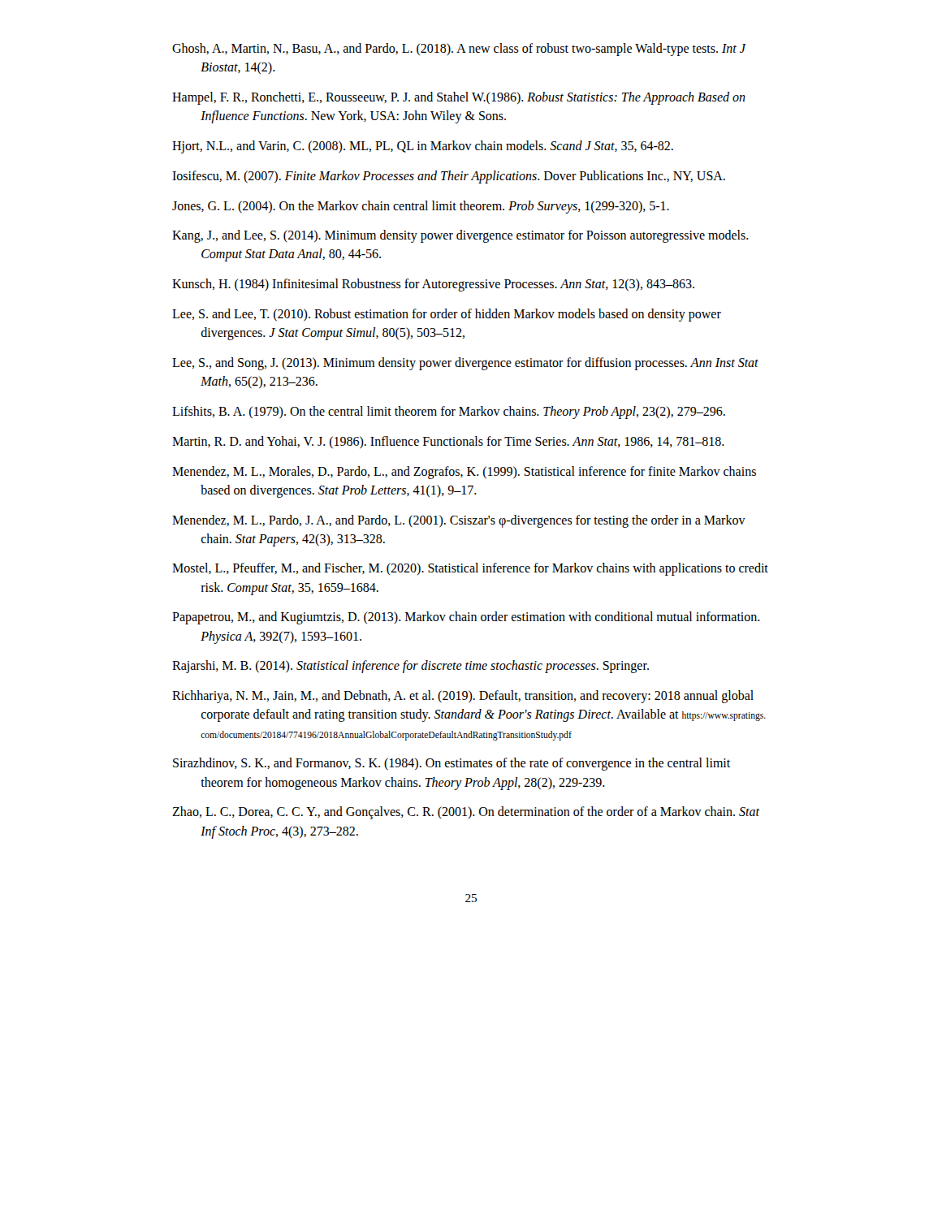Ghosh, A., Martin, N., Basu, A., and Pardo, L. (2018). A new class of robust two-sample Wald-type tests. Int J Biostat, 14(2).
Hampel, F. R., Ronchetti, E., Rousseeuw, P. J. and Stahel W.(1986). Robust Statistics: The Approach Based on Influence Functions. New York, USA: John Wiley & Sons.
Hjort, N.L., and Varin, C. (2008). ML, PL, QL in Markov chain models. Scand J Stat, 35, 64-82.
Iosifescu, M. (2007). Finite Markov Processes and Their Applications. Dover Publications Inc., NY, USA.
Jones, G. L. (2004). On the Markov chain central limit theorem. Prob Surveys, 1(299-320), 5-1.
Kang, J., and Lee, S. (2014). Minimum density power divergence estimator for Poisson autoregressive models. Comput Stat Data Anal, 80, 44-56.
Kunsch, H. (1984) Infinitesimal Robustness for Autoregressive Processes. Ann Stat, 12(3), 843–863.
Lee, S. and Lee, T. (2010). Robust estimation for order of hidden Markov models based on density power divergences. J Stat Comput Simul, 80(5), 503–512,
Lee, S., and Song, J. (2013). Minimum density power divergence estimator for diffusion processes. Ann Inst Stat Math, 65(2), 213–236.
Lifshits, B. A. (1979). On the central limit theorem for Markov chains. Theory Prob Appl, 23(2), 279–296.
Martin, R. D. and Yohai, V. J. (1986). Influence Functionals for Time Series. Ann Stat, 1986, 14, 781–818.
Menendez, M. L., Morales, D., Pardo, L., and Zografos, K. (1999). Statistical inference for finite Markov chains based on divergences. Stat Prob Letters, 41(1), 9–17.
Menendez, M. L., Pardo, J. A., and Pardo, L. (2001). Csiszar's φ-divergences for testing the order in a Markov chain. Stat Papers, 42(3), 313–328.
Mostel, L., Pfeuffer, M., and Fischer, M. (2020). Statistical inference for Markov chains with applications to credit risk. Comput Stat, 35, 1659–1684.
Papapetrou, M., and Kugiumtzis, D. (2013). Markov chain order estimation with conditional mutual information. Physica A, 392(7), 1593–1601.
Rajarshi, M. B. (2014). Statistical inference for discrete time stochastic processes. Springer.
Richhariya, N. M., Jain, M., and Debnath, A. et al. (2019). Default, transition, and recovery: 2018 annual global corporate default and rating transition study. Standard & Poor's Ratings Direct. Available at https://www.spratings.com/documents/20184/774196/2018AnnualGlobalCorporateDefaultAndRatingTransitionStudy.pdf
Sirazhdinov, S. K., and Formanov, S. K. (1984). On estimates of the rate of convergence in the central limit theorem for homogeneous Markov chains. Theory Prob Appl, 28(2), 229-239.
Zhao, L. C., Dorea, C. C. Y., and Gonçalves, C. R. (2001). On determination of the order of a Markov chain. Stat Inf Stoch Proc, 4(3), 273–282.
25